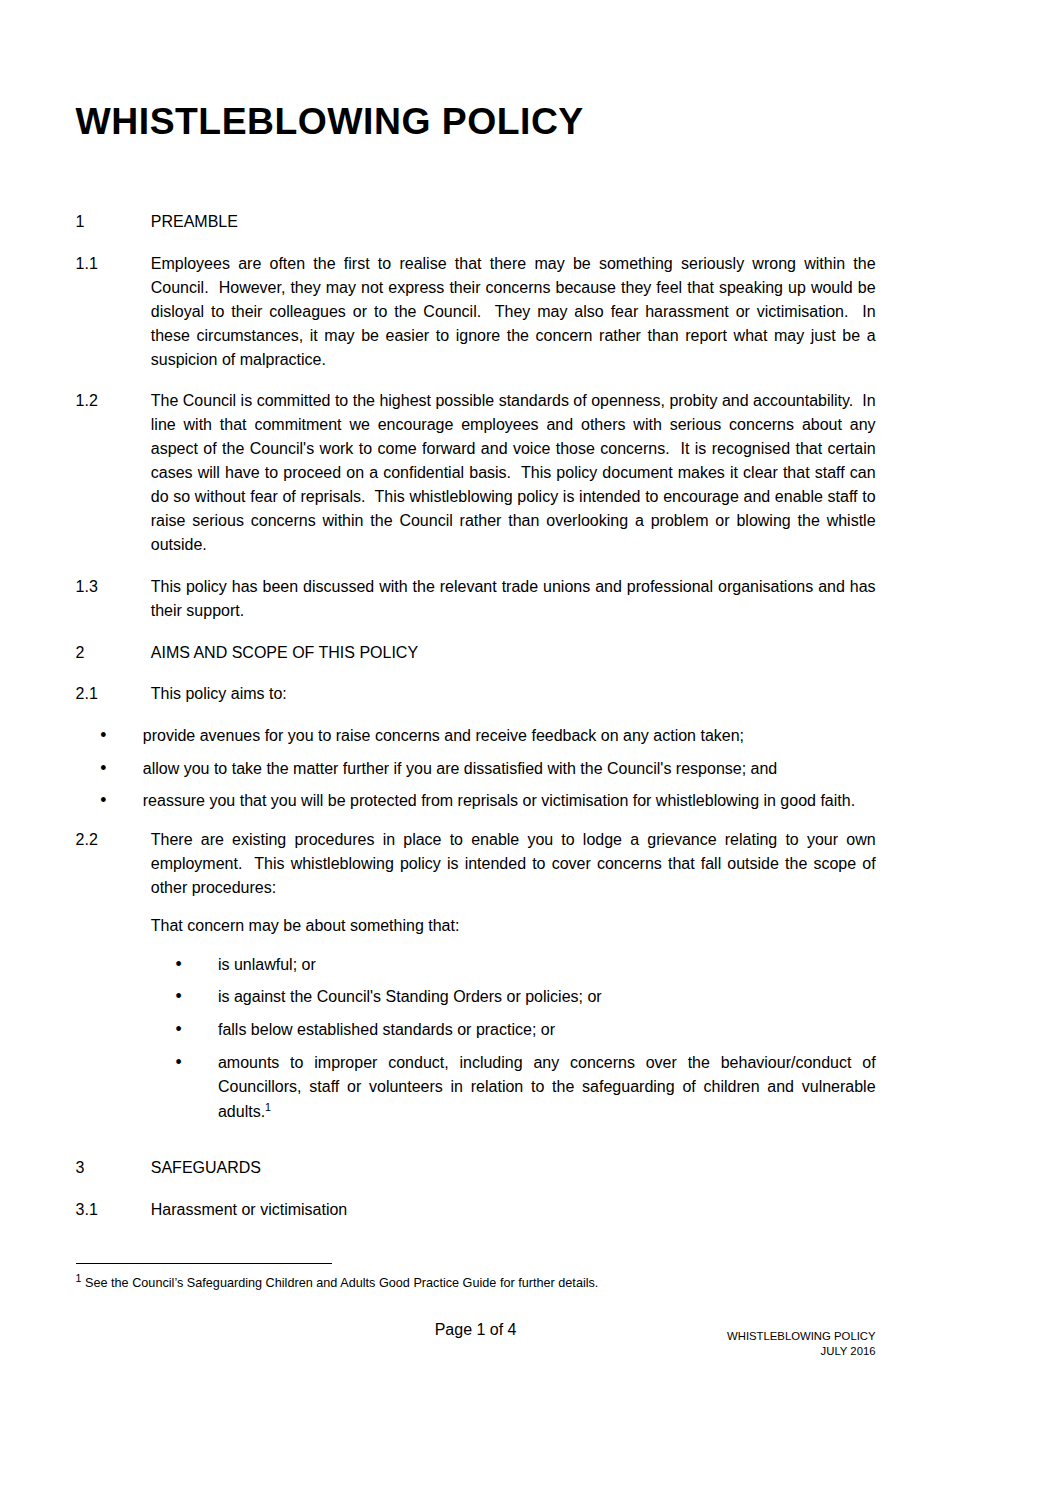WHISTLEBLOWING POLICY
1
PREAMBLE
1.1
Employees are often the first to realise that there may be something seriously wrong within the Council. However, they may not express their concerns because they feel that speaking up would be disloyal to their colleagues or to the Council. They may also fear harassment or victimisation. In these circumstances, it may be easier to ignore the concern rather than report what may just be a suspicion of malpractice.
1.2
The Council is committed to the highest possible standards of openness, probity and accountability. In line with that commitment we encourage employees and others with serious concerns about any aspect of the Council's work to come forward and voice those concerns. It is recognised that certain cases will have to proceed on a confidential basis. This policy document makes it clear that staff can do so without fear of reprisals. This whistleblowing policy is intended to encourage and enable staff to raise serious concerns within the Council rather than overlooking a problem or blowing the whistle outside.
1.3
This policy has been discussed with the relevant trade unions and professional organisations and has their support.
2
AIMS AND SCOPE OF THIS POLICY
2.1
This policy aims to:
provide avenues for you to raise concerns and receive feedback on any action taken;
allow you to take the matter further if you are dissatisfied with the Council's response; and
reassure you that you will be protected from reprisals or victimisation for whistleblowing in good faith.
2.2
There are existing procedures in place to enable you to lodge a grievance relating to your own employment. This whistleblowing policy is intended to cover concerns that fall outside the scope of other procedures:
That concern may be about something that:
is unlawful; or
is against the Council's Standing Orders or policies; or
falls below established standards or practice; or
amounts to improper conduct, including any concerns over the behaviour/conduct of Councillors, staff or volunteers in relation to the safeguarding of children and vulnerable adults.1
3
SAFEGUARDS
3.1
Harassment or victimisation
1 See the Council’s Safeguarding Children and Adults Good Practice Guide for further details.
Page 1 of 4
WHISTLEBLOWING POLICY
JULY 2016